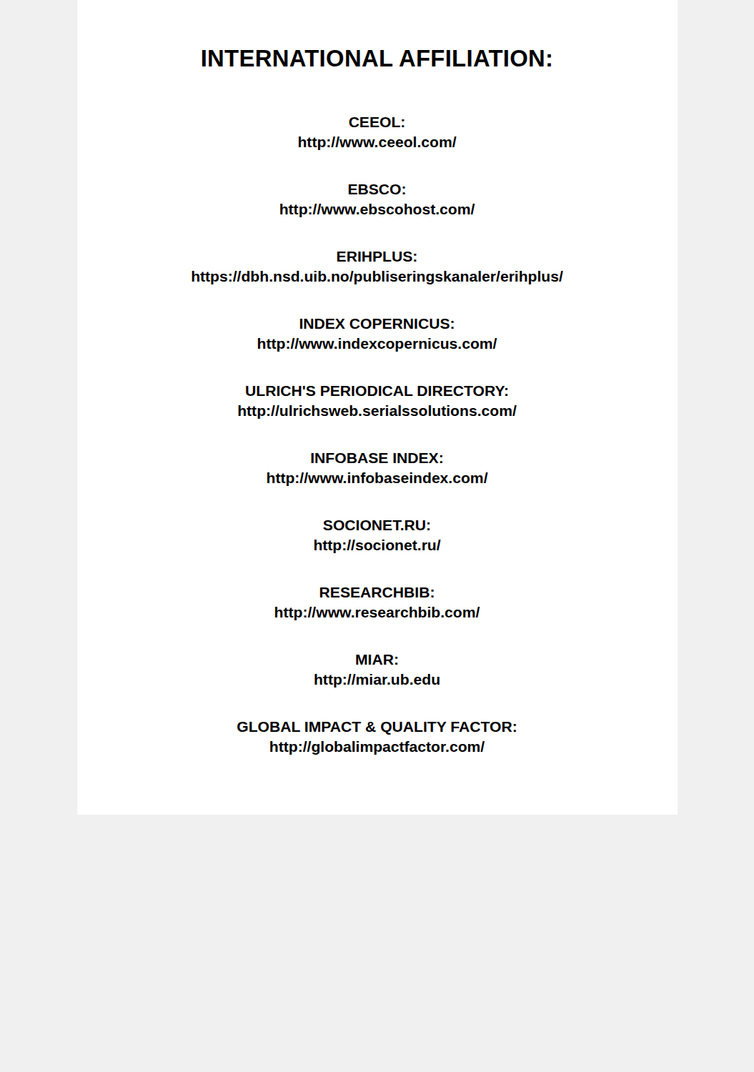INTERNATIONAL AFFILIATION:
CEEOL: http://www.ceeol.com/
EBSCO: http://www.ebscohost.com/
ERIHPLUS: https://dbh.nsd.uib.no/publiseringskanaler/erihplus/
INDEX COPERNICUS: http://www.indexcopernicus.com/
ULRICH'S PERIODICAL DIRECTORY: http://ulrichsweb.serialssolutions.com/
INFOBASE INDEX: http://www.infobaseindex.com/
SOCIONET.RU: http://socionet.ru/
RESEARCHBIB: http://www.researchbib.com/
MIAR: http://miar.ub.edu
GLOBAL IMPACT & QUALITY FACTOR: http://globalimpactfactor.com/